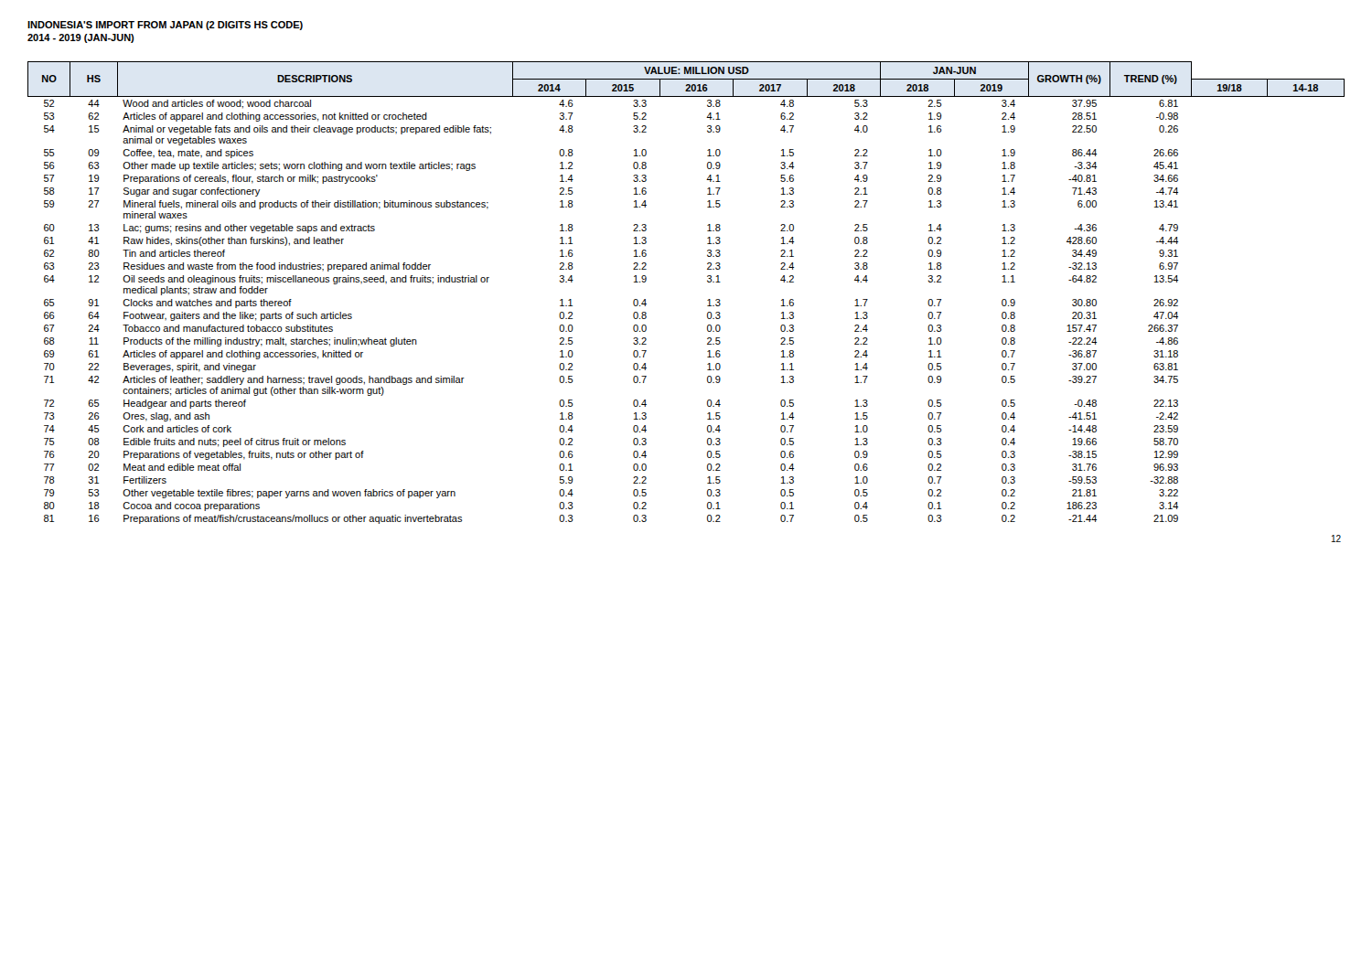INDONESIA'S IMPORT FROM JAPAN (2 DIGITS HS CODE)
2014 - 2019 (JAN-JUN)
| NO | HS | DESCRIPTIONS | VALUE: MILLION USD | JAN-JUN | GROWTH (%) | TREND (%) |
| --- | --- | --- | --- | --- | --- | --- |
| 2014 | 2015 | 2016 | 2017 | 2018 | 2018 | 2019 | 19/18 | 14-18 |
| 52 | 44 | Wood and articles of wood; wood charcoal | 4.6 | 3.3 | 3.8 | 4.8 | 5.3 | 2.5 | 3.4 | 37.95 | 6.81 |
| 53 | 62 | Articles of apparel and clothing accessories, not knitted or crocheted | 3.7 | 5.2 | 4.1 | 6.2 | 3.2 | 1.9 | 2.4 | 28.51 | -0.98 |
| 54 | 15 | Animal or vegetable fats and oils and their cleavage products; prepared edible fats; animal or vegetables waxes | 4.8 | 3.2 | 3.9 | 4.7 | 4.0 | 1.6 | 1.9 | 22.50 | 0.26 |
| 55 | 09 | Coffee, tea, mate, and spices | 0.8 | 1.0 | 1.0 | 1.5 | 2.2 | 1.0 | 1.9 | 86.44 | 26.66 |
| 56 | 63 | Other made up textile articles; sets; worn clothing and worn textile articles; rags | 1.2 | 0.8 | 0.9 | 3.4 | 3.7 | 1.9 | 1.8 | -3.34 | 45.41 |
| 57 | 19 | Preparations of cereals, flour, starch or milk; pastrycooks' | 1.4 | 3.3 | 4.1 | 5.6 | 4.9 | 2.9 | 1.7 | -40.81 | 34.66 |
| 58 | 17 | Sugar and sugar confectionery | 2.5 | 1.6 | 1.7 | 1.3 | 2.1 | 0.8 | 1.4 | 71.43 | -4.74 |
| 59 | 27 | Mineral fuels, mineral oils and products of their distillation; bituminous substances; mineral waxes | 1.8 | 1.4 | 1.5 | 2.3 | 2.7 | 1.3 | 1.3 | 6.00 | 13.41 |
| 60 | 13 | Lac; gums; resins and other vegetable saps and extracts | 1.8 | 2.3 | 1.8 | 2.0 | 2.5 | 1.4 | 1.3 | -4.36 | 4.79 |
| 61 | 41 | Raw hides, skins(other than furskins), and leather | 1.1 | 1.3 | 1.3 | 1.4 | 0.8 | 0.2 | 1.2 | 428.60 | -4.44 |
| 62 | 80 | Tin and articles thereof | 1.6 | 1.6 | 3.3 | 2.1 | 2.2 | 0.9 | 1.2 | 34.49 | 9.31 |
| 63 | 23 | Residues and waste from the food industries; prepared animal fodder | 2.8 | 2.2 | 2.3 | 2.4 | 3.8 | 1.8 | 1.2 | -32.13 | 6.97 |
| 64 | 12 | Oil seeds and oleaginous fruits; miscellaneous grains,seed, and fruits; industrial or medical plants; straw and fodder | 3.4 | 1.9 | 3.1 | 4.2 | 4.4 | 3.2 | 1.1 | -64.82 | 13.54 |
| 65 | 91 | Clocks and watches and parts thereof | 1.1 | 0.4 | 1.3 | 1.6 | 1.7 | 0.7 | 0.9 | 30.80 | 26.92 |
| 66 | 64 | Footwear, gaiters and the like; parts of such articles | 0.2 | 0.8 | 0.3 | 1.3 | 1.3 | 0.7 | 0.8 | 20.31 | 47.04 |
| 67 | 24 | Tobacco and manufactured tobacco substitutes | 0.0 | 0.0 | 0.0 | 0.3 | 2.4 | 0.3 | 0.8 | 157.47 | 266.37 |
| 68 | 11 | Products of the milling industry; malt, starches; inulin;wheat gluten | 2.5 | 3.2 | 2.5 | 2.5 | 2.2 | 1.0 | 0.8 | -22.24 | -4.86 |
| 69 | 61 | Articles of apparel and clothing accessories, knitted or | 1.0 | 0.7 | 1.6 | 1.8 | 2.4 | 1.1 | 0.7 | -36.87 | 31.18 |
| 70 | 22 | Beverages, spirit, and vinegar | 0.2 | 0.4 | 1.0 | 1.1 | 1.4 | 0.5 | 0.7 | 37.00 | 63.81 |
| 71 | 42 | Articles of leather; saddlery and harness; travel goods, handbags and similar containers; articles of animal gut (other than silk-worm gut) | 0.5 | 0.7 | 0.9 | 1.3 | 1.7 | 0.9 | 0.5 | -39.27 | 34.75 |
| 72 | 65 | Headgear and parts thereof | 0.5 | 0.4 | 0.4 | 0.5 | 1.3 | 0.5 | 0.5 | -0.48 | 22.13 |
| 73 | 26 | Ores, slag, and ash | 1.8 | 1.3 | 1.5 | 1.4 | 1.5 | 0.7 | 0.4 | -41.51 | -2.42 |
| 74 | 45 | Cork and articles of cork | 0.4 | 0.4 | 0.4 | 0.7 | 1.0 | 0.5 | 0.4 | -14.48 | 23.59 |
| 75 | 08 | Edible fruits and nuts; peel of citrus fruit or melons | 0.2 | 0.3 | 0.3 | 0.5 | 1.3 | 0.3 | 0.4 | 19.66 | 58.70 |
| 76 | 20 | Preparations of vegetables, fruits, nuts or other part of | 0.6 | 0.4 | 0.5 | 0.6 | 0.9 | 0.5 | 0.3 | -38.15 | 12.99 |
| 77 | 02 | Meat and edible meat offal | 0.1 | 0.0 | 0.2 | 0.4 | 0.6 | 0.2 | 0.3 | 31.76 | 96.93 |
| 78 | 31 | Fertilizers | 5.9 | 2.2 | 1.5 | 1.3 | 1.0 | 0.7 | 0.3 | -59.53 | -32.88 |
| 79 | 53 | Other vegetable textile fibres; paper yarns and woven fabrics of paper yarn | 0.4 | 0.5 | 0.3 | 0.5 | 0.5 | 0.2 | 0.2 | 21.81 | 3.22 |
| 80 | 18 | Cocoa and cocoa preparations | 0.3 | 0.2 | 0.1 | 0.1 | 0.4 | 0.1 | 0.2 | 186.23 | 3.14 |
| 81 | 16 | Preparations of meat/fish/crustaceans/mollucs or other aquatic invertebratas | 0.3 | 0.3 | 0.2 | 0.7 | 0.5 | 0.3 | 0.2 | -21.44 | 21.09 |
12